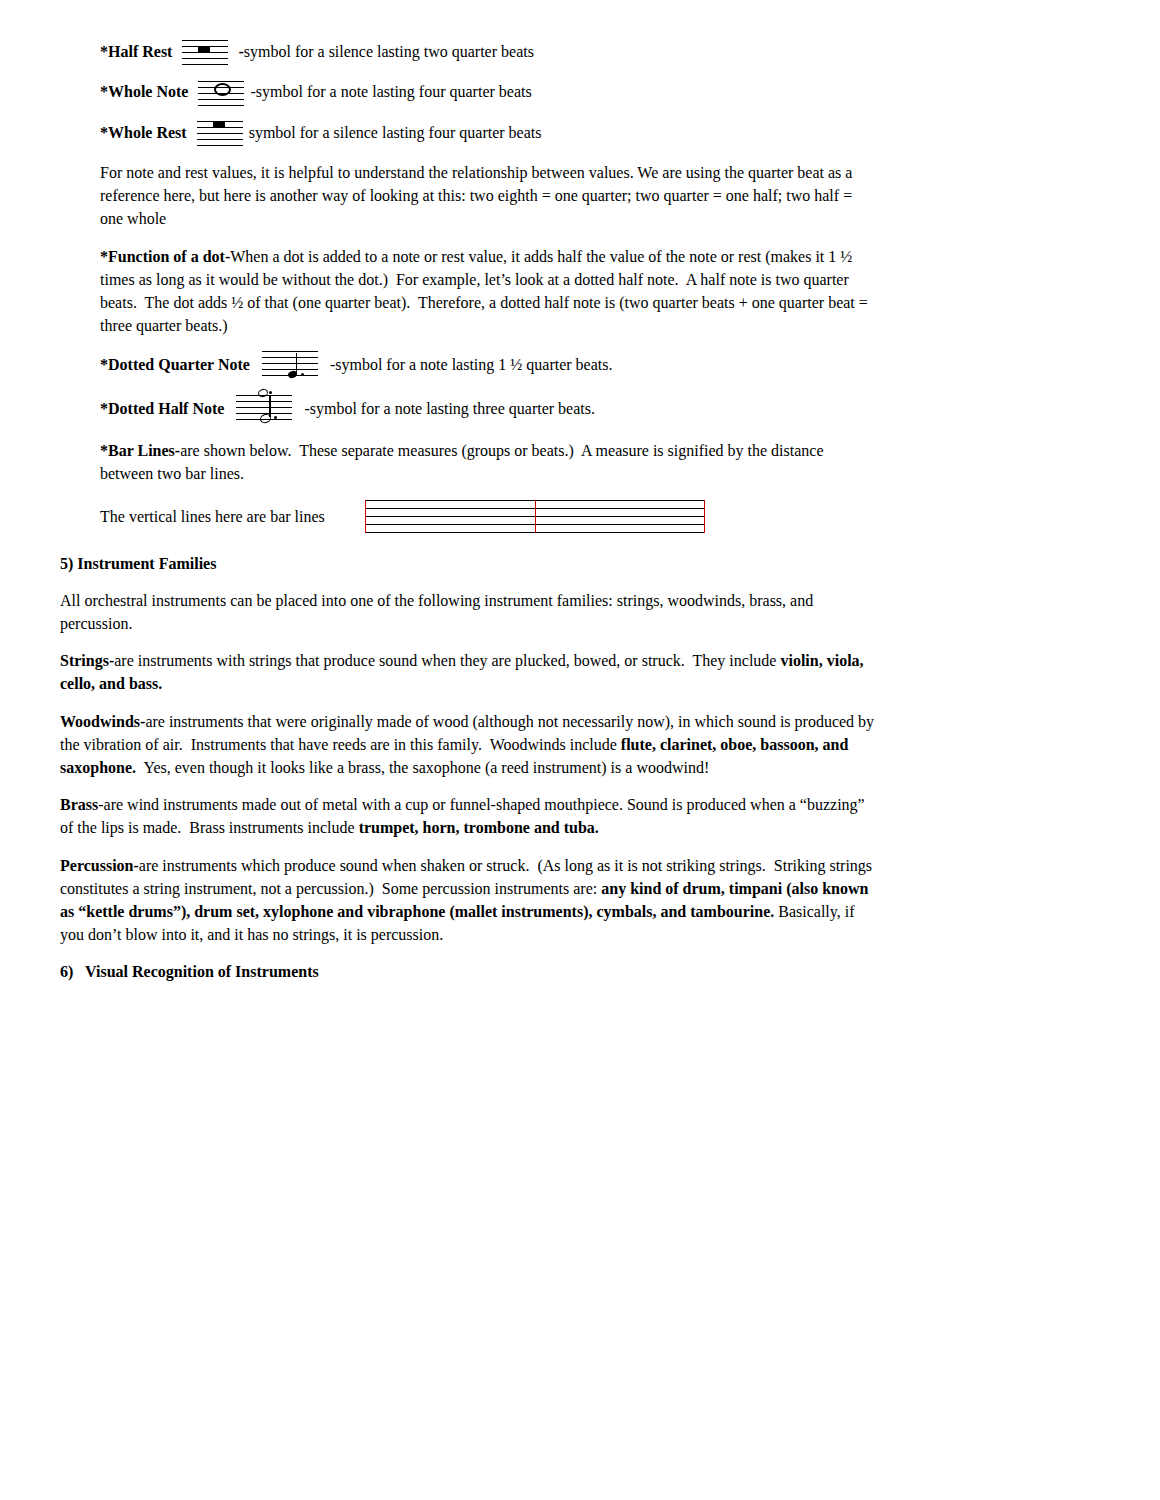*Half Rest -symbol for a silence lasting two quarter beats
*Whole Note -symbol for a note lasting four quarter beats
*Whole Rest symbol for a silence lasting four quarter beats
For note and rest values, it is helpful to understand the relationship between values. We are using the quarter beat as a reference here, but here is another way of looking at this: two eighth = one quarter; two quarter = one half; two half = one whole
*Function of a dot-When a dot is added to a note or rest value, it adds half the value of the note or rest (makes it 1 ½ times as long as it would be without the dot.) For example, let’s look at a dotted half note. A half note is two quarter beats. The dot adds ½ of that (one quarter beat). Therefore, a dotted half note is (two quarter beats + one quarter beat = three quarter beats.)
*Dotted Quarter Note -symbol for a note lasting 1 ½ quarter beats.
*Dotted Half Note -symbol for a note lasting three quarter beats.
*Bar Lines-are shown below. These separate measures (groups or beats.) A measure is signified by the distance between two bar lines.
The vertical lines here are bar lines
5) Instrument Families
All orchestral instruments can be placed into one of the following instrument families: strings, woodwinds, brass, and percussion.
Strings-are instruments with strings that produce sound when they are plucked, bowed, or struck. They include violin, viola, cello, and bass.
Woodwinds-are instruments that were originally made of wood (although not necessarily now), in which sound is produced by the vibration of air. Instruments that have reeds are in this family. Woodwinds include flute, clarinet, oboe, bassoon, and saxophone. Yes, even though it looks like a brass, the saxophone (a reed instrument) is a woodwind!
Brass-are wind instruments made out of metal with a cup or funnel-shaped mouthpiece. Sound is produced when a “buzzing” of the lips is made. Brass instruments include trumpet, horn, trombone and tuba.
Percussion-are instruments which produce sound when shaken or struck. (As long as it is not striking strings. Striking strings constitutes a string instrument, not a percussion.) Some percussion instruments are: any kind of drum, timpani (also known as “kettle drums”), drum set, xylophone and vibraphone (mallet instruments), cymbals, and tambourine. Basically, if you don’t blow into it, and it has no strings, it is percussion.
6) Visual Recognition of Instruments